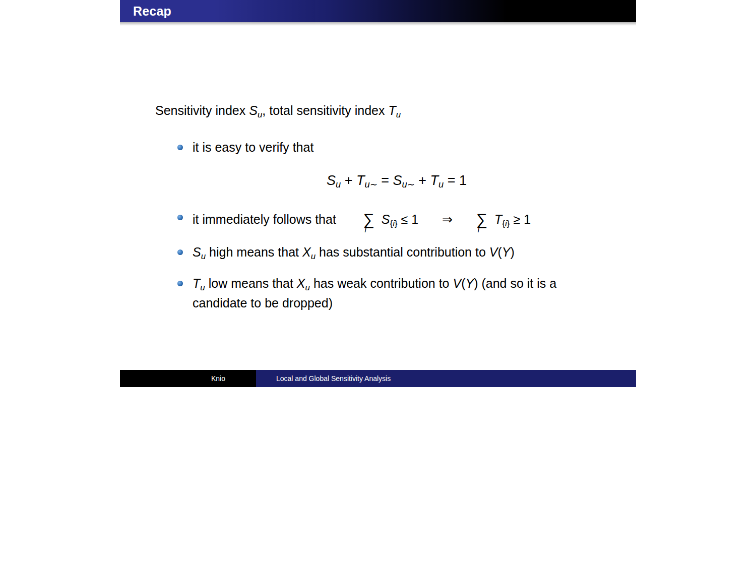Recap
Sensitivity index Su, total sensitivity index Tu
it is easy to verify that
Su + Tu∼ = Su∼ + Tu = 1
it immediately follows that ∑i S{i} ≤ 1 ⇒ ∑i T{i} ≥ 1
Su high means that Xu has substantial contribution to V(Y)
Tu low means that Xu has weak contribution to V(Y) (and so it is a candidate to be dropped)
Knio
Local and Global Sensitivity Analysis